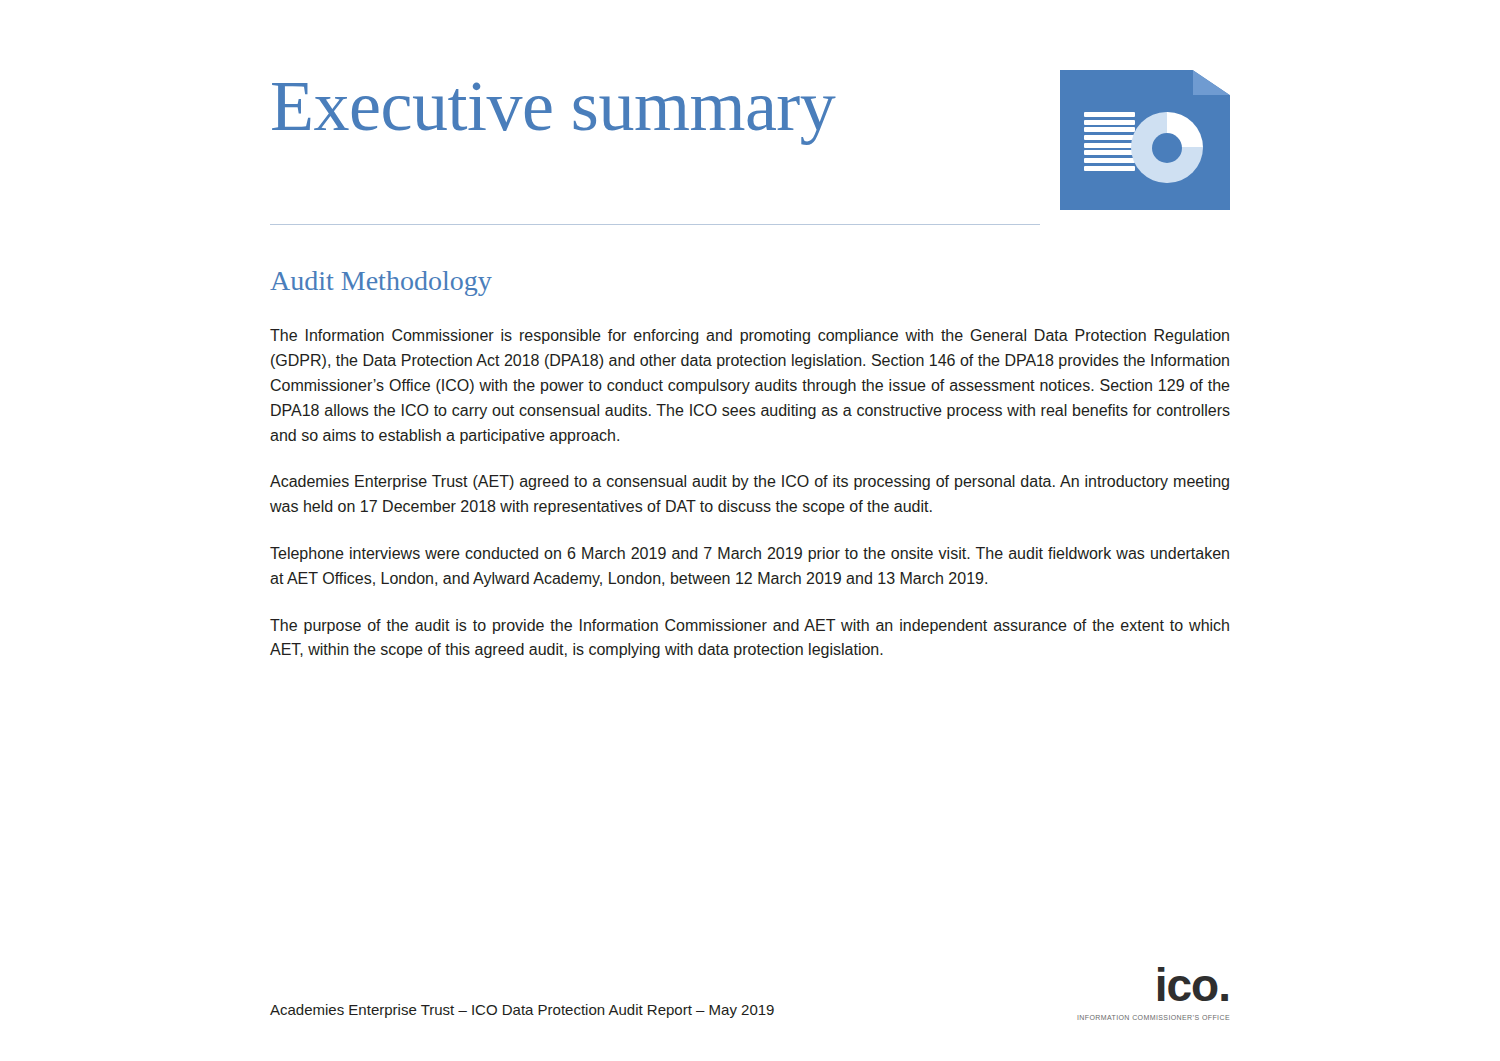Executive summary
Audit Methodology
The Information Commissioner is responsible for enforcing and promoting compliance with the General Data Protection Regulation (GDPR), the Data Protection Act 2018 (DPA18) and other data protection legislation. Section 146 of the DPA18 provides the Information Commissioner’s Office (ICO) with the power to conduct compulsory audits through the issue of assessment notices. Section 129 of the DPA18 allows the ICO to carry out consensual audits. The ICO sees auditing as a constructive process with real benefits for controllers and so aims to establish a participative approach.
Academies Enterprise Trust (AET) agreed to a consensual audit by the ICO of its processing of personal data. An introductory meeting was held on 17 December 2018 with representatives of DAT to discuss the scope of the audit.
Telephone interviews were conducted on 6 March 2019 and 7 March 2019 prior to the onsite visit. The audit fieldwork was undertaken at AET Offices, London, and Aylward Academy, London, between 12 March 2019 and 13 March 2019.
The purpose of the audit is to provide the Information Commissioner and AET with an independent assurance of the extent to which AET, within the scope of this agreed audit, is complying with data protection legislation.
Academies Enterprise Trust – ICO Data Protection Audit Report – May 2019
ico. Information Commissioner’s Office